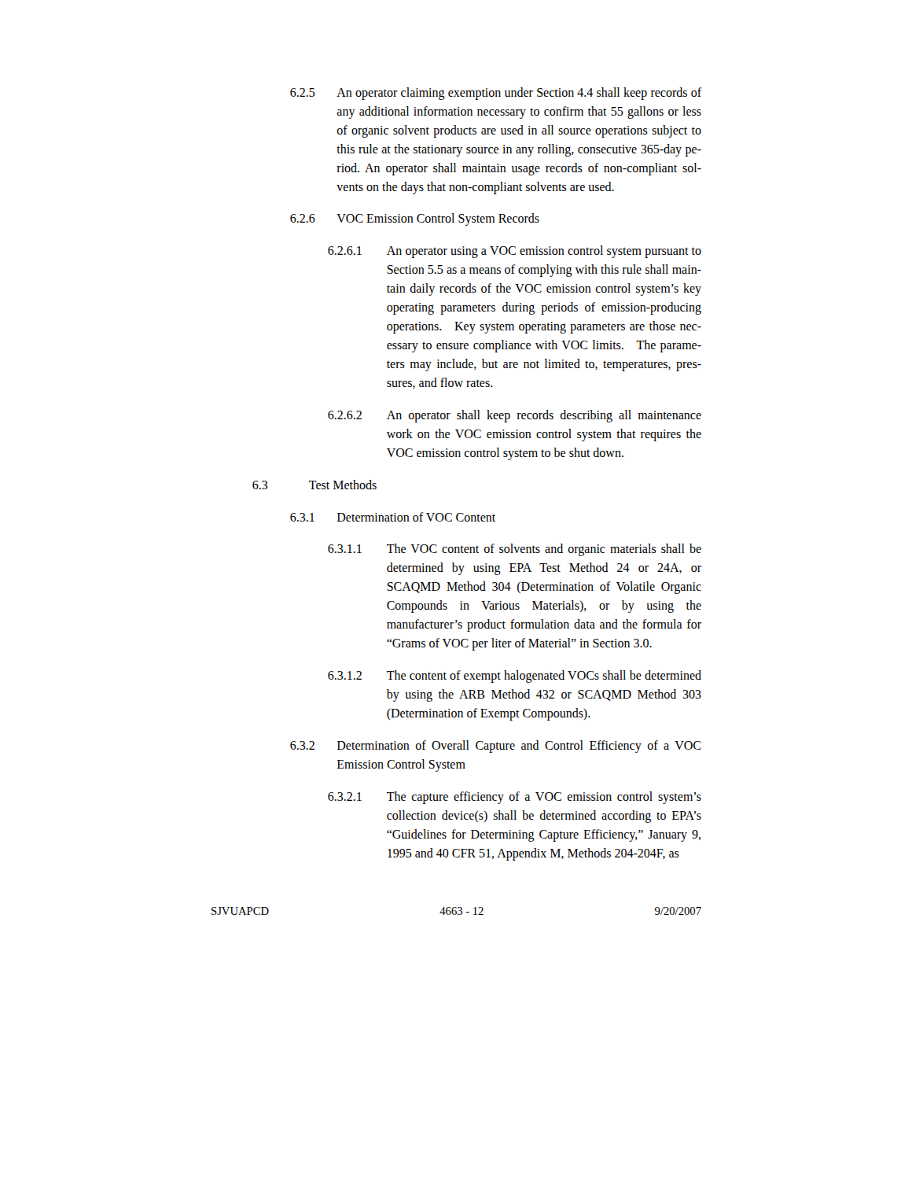6.2.5
An operator claiming exemption under Section 4.4 shall keep records of any additional information necessary to confirm that 55 gallons or less of organic solvent products are used in all source operations subject to this rule at the stationary source in any rolling, consecutive 365-day period. An operator shall maintain usage records of non-compliant solvents on the days that non-compliant solvents are used.
6.2.6
VOC Emission Control System Records
6.2.6.1
An operator using a VOC emission control system pursuant to Section 5.5 as a means of complying with this rule shall maintain daily records of the VOC emission control system’s key operating parameters during periods of emission-producing operations. Key system operating parameters are those necessary to ensure compliance with VOC limits. The parameters may include, but are not limited to, temperatures, pressures, and flow rates.
6.2.6.2
An operator shall keep records describing all maintenance work on the VOC emission control system that requires the VOC emission control system to be shut down.
6.3
Test Methods
6.3.1
Determination of VOC Content
6.3.1.1
The VOC content of solvents and organic materials shall be determined by using EPA Test Method 24 or 24A, or SCAQMD Method 304 (Determination of Volatile Organic Compounds in Various Materials), or by using the manufacturer’s product formulation data and the formula for “Grams of VOC per liter of Material” in Section 3.0.
6.3.1.2
The content of exempt halogenated VOCs shall be determined by using the ARB Method 432 or SCAQMD Method 303 (Determination of Exempt Compounds).
6.3.2
Determination of Overall Capture and Control Efficiency of a VOC Emission Control System
6.3.2.1
The capture efficiency of a VOC emission control system’s collection device(s) shall be determined according to EPA’s “Guidelines for Determining Capture Efficiency,” January 9, 1995 and 40 CFR 51, Appendix M, Methods 204-204F, as
SJVUAPCD
4663 - 12
9/20/2007